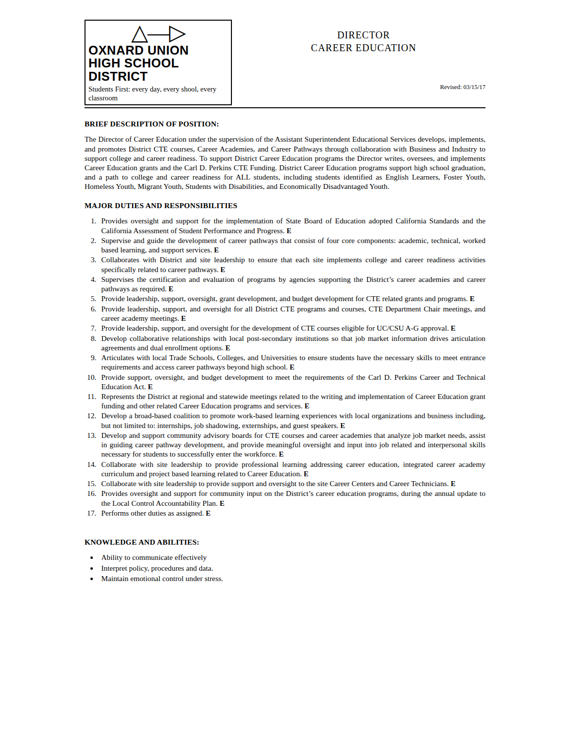△—▷
OXNARD UNION
HIGH SCHOOL DISTRICT
Students First: every day, every shool, every classroom
DIRECTOR
CAREER EDUCATION
Revised: 03/15/17
BRIEF DESCRIPTION OF POSITION:
The Director of Career Education under the supervision of the Assistant Superintendent Educational Services develops, implements, and promotes District CTE courses, Career Academies, and Career Pathways through collaboration with Business and Industry to support college and career readiness. To support District Career Education programs the Director writes, oversees, and implements Career Education grants and the Carl D. Perkins CTE Funding. District Career Education programs support high school graduation, and a path to college and career readiness for ALL students, including students identified as English Learners, Foster Youth, Homeless Youth, Migrant Youth, Students with Disabilities, and Economically Disadvantaged Youth.
MAJOR DUTIES AND RESPONSIBILITIES
Provides oversight and support for the implementation of State Board of Education adopted California Standards and the California Assessment of Student Performance and Progress. E
Supervise and guide the development of career pathways that consist of four core components: academic, technical, worked based learning, and support services. E
Collaborates with District and site leadership to ensure that each site implements college and career readiness activities specifically related to career pathways. E
Supervises the certification and evaluation of programs by agencies supporting the District’s career academies and career pathways as required. E
Provide leadership, support, oversight, grant development, and budget development for CTE related grants and programs. E
Provide leadership, support, and oversight for all District CTE programs and courses, CTE Department Chair meetings, and career academy meetings. E
Provide leadership, support, and oversight for the development of CTE courses eligible for UC/CSU A-G approval. E
Develop collaborative relationships with local post-secondary institutions so that job market information drives articulation agreements and dual enrollment options. E
Articulates with local Trade Schools, Colleges, and Universities to ensure students have the necessary skills to meet entrance requirements and access career pathways beyond high school. E
Provide support, oversight, and budget development to meet the requirements of the Carl D. Perkins Career and Technical Education Act. E
Represents the District at regional and statewide meetings related to the writing and implementation of Career Education grant funding and other related Career Education programs and services. E
Develop a broad-based coalition to promote work-based learning experiences with local organizations and business including, but not limited to: internships, job shadowing, externships, and guest speakers. E
Develop and support community advisory boards for CTE courses and career academies that analyze job market needs, assist in guiding career pathway development, and provide meaningful oversight and input into job related and interpersonal skills necessary for students to successfully enter the workforce. E
Collaborate with site leadership to provide professional learning addressing career education, integrated career academy curriculum and project based learning related to Career Education. E
Collaborate with site leadership to provide support and oversight to the site Career Centers and Career Technicians. E
Provides oversight and support for community input on the District’s career education programs, during the annual update to the Local Control Accountability Plan. E
Performs other duties as assigned. E
KNOWLEDGE AND ABILITIES:
Ability to communicate effectively
Interpret policy, procedures and data.
Maintain emotional control under stress.